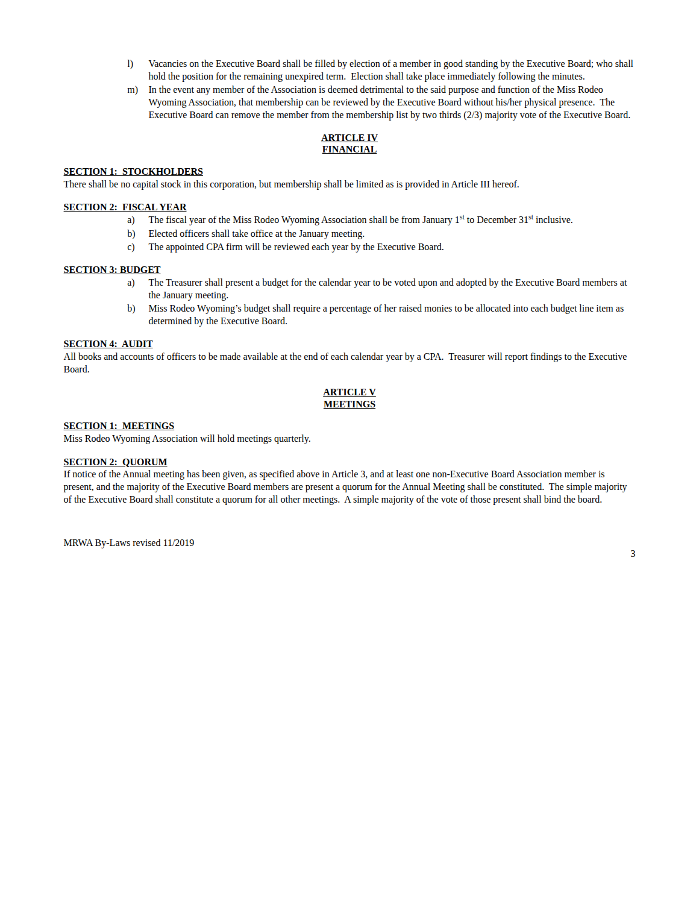l) Vacancies on the Executive Board shall be filled by election of a member in good standing by the Executive Board; who shall hold the position for the remaining unexpired term. Election shall take place immediately following the minutes.
m) In the event any member of the Association is deemed detrimental to the said purpose and function of the Miss Rodeo Wyoming Association, that membership can be reviewed by the Executive Board without his/her physical presence. The Executive Board can remove the member from the membership list by two thirds (2/3) majority vote of the Executive Board.
ARTICLE IVFINANCIAL
SECTION 1: STOCKHOLDERS
There shall be no capital stock in this corporation, but membership shall be limited as is provided in Article III hereof.
SECTION 2: FISCAL YEAR
a) The fiscal year of the Miss Rodeo Wyoming Association shall be from January 1st to December 31st inclusive.
b) Elected officers shall take office at the January meeting.
c) The appointed CPA firm will be reviewed each year by the Executive Board.
SECTION 3: BUDGET
a) The Treasurer shall present a budget for the calendar year to be voted upon and adopted by the Executive Board members at the January meeting.
b) Miss Rodeo Wyoming’s budget shall require a percentage of her raised monies to be allocated into each budget line item as determined by the Executive Board.
SECTION 4: AUDIT
All books and accounts of officers to be made available at the end of each calendar year by a CPA. Treasurer will report findings to the Executive Board.
ARTICLE VMEETINGS
SECTION 1: MEETINGS
Miss Rodeo Wyoming Association will hold meetings quarterly.
SECTION 2: QUORUM
If notice of the Annual meeting has been given, as specified above in Article 3, and at least one non-Executive Board Association member is present, and the majority of the Executive Board members are present a quorum for the Annual Meeting shall be constituted. The simple majority of the Executive Board shall constitute a quorum for all other meetings. A simple majority of the vote of those present shall bind the board.
MRWA By-Laws revised 11/2019 3